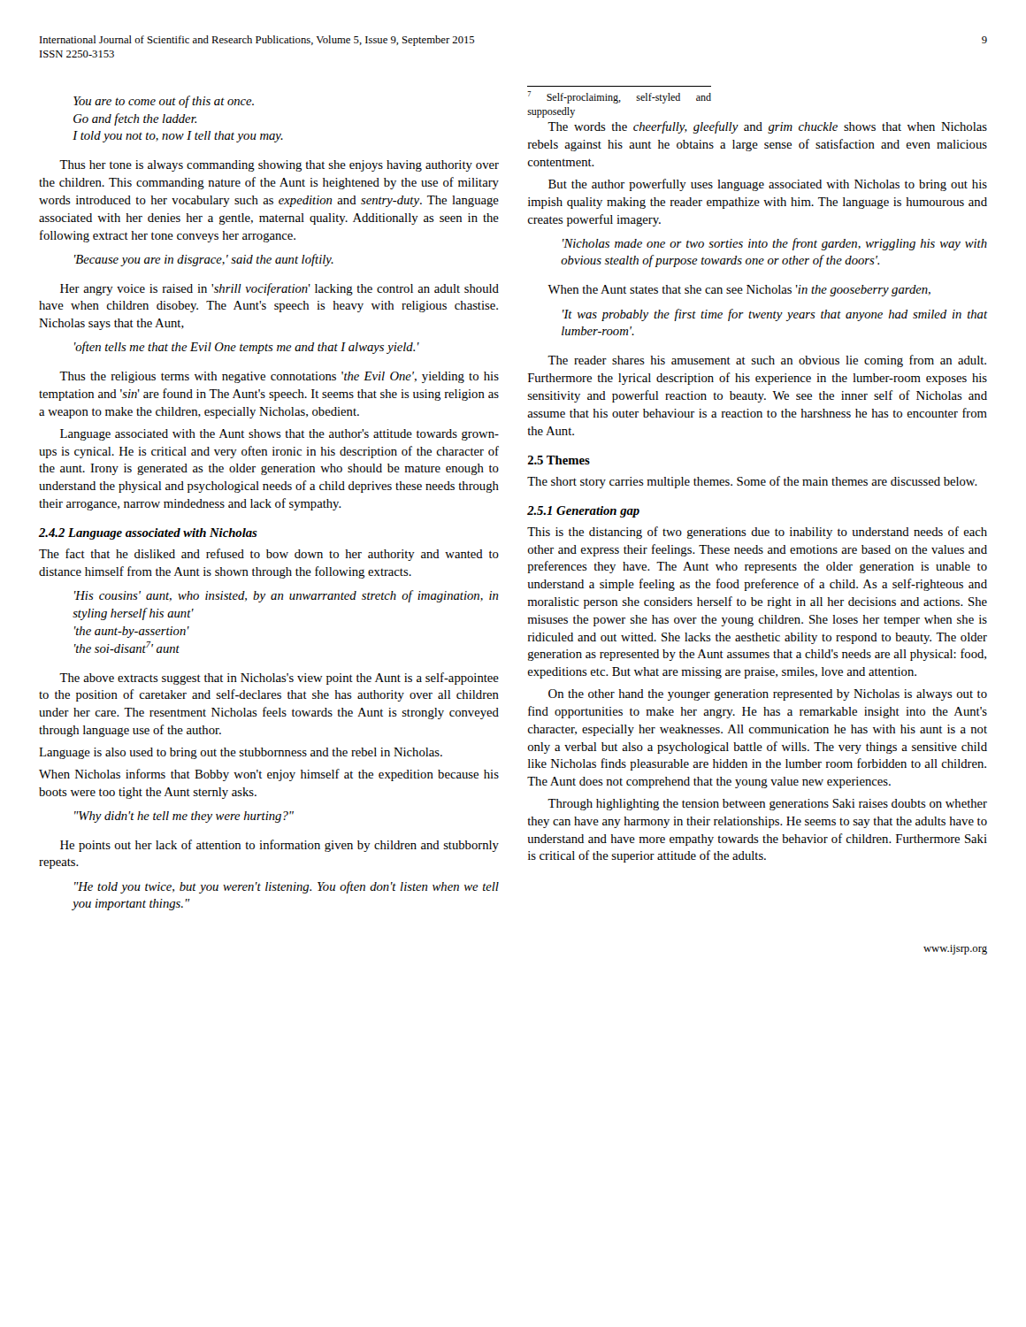International Journal of Scientific and Research Publications, Volume 5, Issue 9, September 2015 ISSN 2250-3153 9
You are to come out of this at once. Go and fetch the ladder. I told you not to, now I tell that you may.
Thus her tone is always commanding showing that she enjoys having authority over the children. This commanding nature of the Aunt is heightened by the use of military words introduced to her vocabulary such as expedition and sentry-duty. The language associated with her denies her a gentle, maternal quality. Additionally as seen in the following extract her tone conveys her arrogance.
'Because you are in disgrace,' said the aunt loftily.
Her angry voice is raised in 'shrill vociferation' lacking the control an adult should have when children disobey. The Aunt's speech is heavy with religious chastise. Nicholas says that the Aunt,
'often tells me that the Evil One tempts me and that I always yield.'
Thus the religious terms with negative connotations 'the Evil One', yielding to his temptation and 'sin' are found in The Aunt's speech. It seems that she is using religion as a weapon to make the children, especially Nicholas, obedient.
Language associated with the Aunt shows that the author's attitude towards grown-ups is cynical. He is critical and very often ironic in his description of the character of the aunt. Irony is generated as the older generation who should be mature enough to understand the physical and psychological needs of a child deprives these needs through their arrogance, narrow mindedness and lack of sympathy.
2.4.2 Language associated with Nicholas
The fact that he disliked and refused to bow down to her authority and wanted to distance himself from the Aunt is shown through the following extracts.
'His cousins' aunt, who insisted, by an unwarranted stretch of imagination, in styling herself his aunt' 'the aunt-by-assertion' 'the soi-disant7' aunt
The above extracts suggest that in Nicholas's view point the Aunt is a self-appointee to the position of caretaker and self-declares that she has authority over all children under her care. The resentment Nicholas feels towards the Aunt is strongly conveyed through language use of the author.
Language is also used to bring out the stubbornness and the rebel in Nicholas.
When Nicholas informs that Bobby won't enjoy himself at the expedition because his boots were too tight the Aunt sternly asks.
"Why didn't he tell me they were hurting?"
He points out her lack of attention to information given by children and stubbornly repeats.
"He told you twice, but you weren't listening. You often don't listen when we tell you important things."
7 Self-proclaiming, self-styled and supposedly
The words the cheerfully, gleefully and grim chuckle shows that when Nicholas rebels against his aunt he obtains a large sense of satisfaction and even malicious contentment.
But the author powerfully uses language associated with Nicholas to bring out his impish quality making the reader empathize with him. The language is humourous and creates powerful imagery.
'Nicholas made one or two sorties into the front garden, wriggling his way with obvious stealth of purpose towards one or other of the doors'.
When the Aunt states that she can see Nicholas 'in the gooseberry garden,
'It was probably the first time for twenty years that anyone had smiled in that lumber-room'.
The reader shares his amusement at such an obvious lie coming from an adult. Furthermore the lyrical description of his experience in the lumber-room exposes his sensitivity and powerful reaction to beauty. We see the inner self of Nicholas and assume that his outer behaviour is a reaction to the harshness he has to encounter from the Aunt.
2.5 Themes
The short story carries multiple themes. Some of the main themes are discussed below.
2.5.1 Generation gap
This is the distancing of two generations due to inability to understand needs of each other and express their feelings. These needs and emotions are based on the values and preferences they have. The Aunt who represents the older generation is unable to understand a simple feeling as the food preference of a child. As a self-righteous and moralistic person she considers herself to be right in all her decisions and actions. She misuses the power she has over the young children. She loses her temper when she is ridiculed and out witted. She lacks the aesthetic ability to respond to beauty. The older generation as represented by the Aunt assumes that a child's needs are all physical: food, expeditions etc. But what are missing are praise, smiles, love and attention.
On the other hand the younger generation represented by Nicholas is always out to find opportunities to make her angry. He has a remarkable insight into the Aunt's character, especially her weaknesses. All communication he has with his aunt is a not only a verbal but also a psychological battle of wills. The very things a sensitive child like Nicholas finds pleasurable are hidden in the lumber room forbidden to all children. The Aunt does not comprehend that the young value new experiences.
Through highlighting the tension between generations Saki raises doubts on whether they can have any harmony in their relationships. He seems to say that the adults have to understand and have more empathy towards the behavior of children. Furthermore Saki is critical of the superior attitude of the adults.
www.ijsrp.org